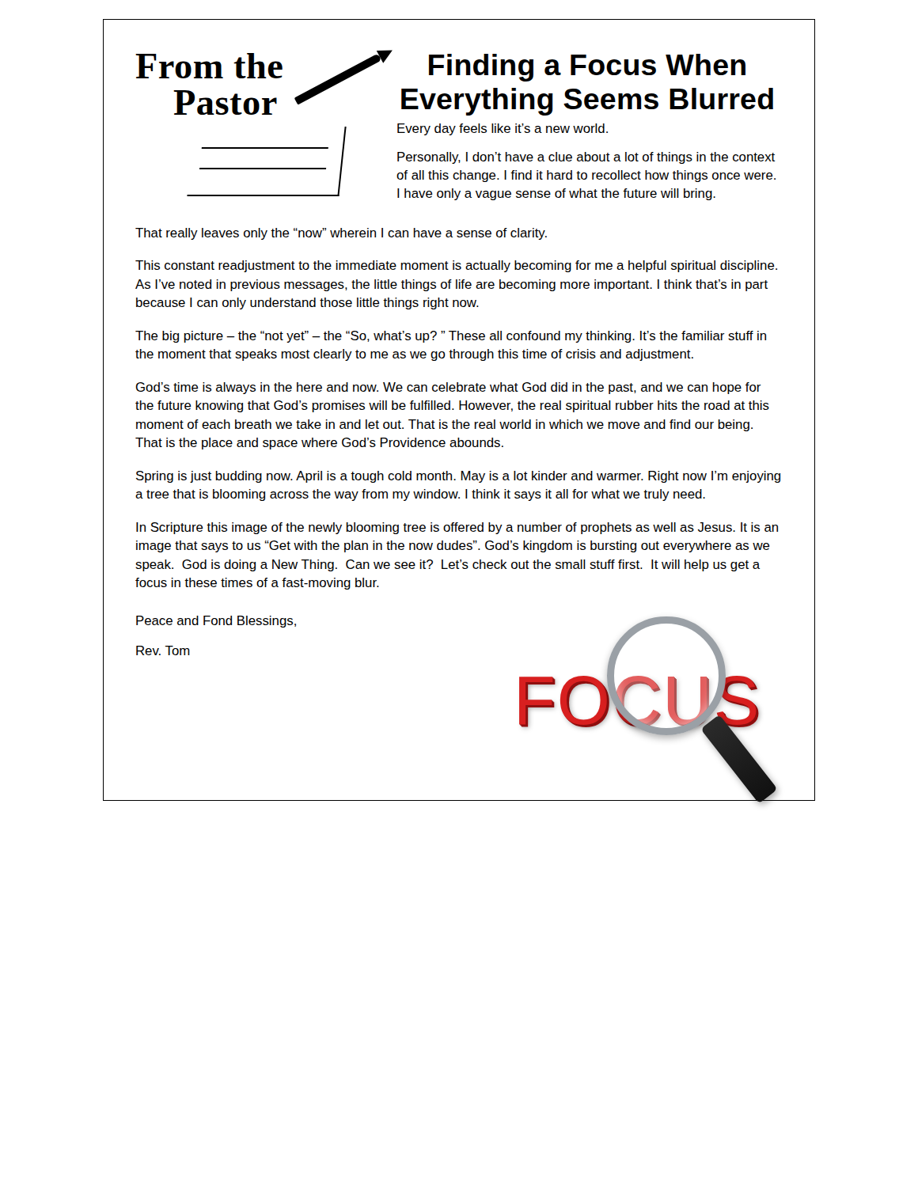From the Pastor
Finding a Focus When
Everything Seems Blurred
Every day feels like it’s a new world.
Personally, I don’t have a clue about a lot of things in the context of all this change. I find it hard to recollect how things once were. I have only a vague sense of what the future will bring.
That really leaves only the “now” wherein I can have a sense of clarity.
This constant readjustment to the immediate moment is actually becoming for me a helpful spiritual discipline. As I’ve noted in previous messages, the little things of life are becoming more important. I think that’s in part because I can only understand those little things right now.
The big picture – the “not yet” – the “So, what’s up? ” These all confound my thinking. It’s the familiar stuff in the moment that speaks most clearly to me as we go through this time of crisis and adjustment.
God’s time is always in the here and now. We can celebrate what God did in the past, and we can hope for the future knowing that God’s promises will be fulfilled. However, the real spiritual rubber hits the road at this moment of each breath we take in and let out. That is the real world in which we move and find our being. That is the place and space where God’s Providence abounds.
Spring is just budding now. April is a tough cold month. May is a lot kinder and warmer. Right now I’m enjoying a tree that is blooming across the way from my window. I think it says it all for what we truly need.
In Scripture this image of the newly blooming tree is offered by a number of prophets as well as Jesus. It is an image that says to us “Get with the plan in the now dudes”. God’s kingdom is bursting out everywhere as we speak. God is doing a New Thing. Can we see it? Let’s check out the small stuff first. It will help us get a focus in these times of a fast-moving blur.
Peace and Fond Blessings,
FOCUS
Rev. Tom